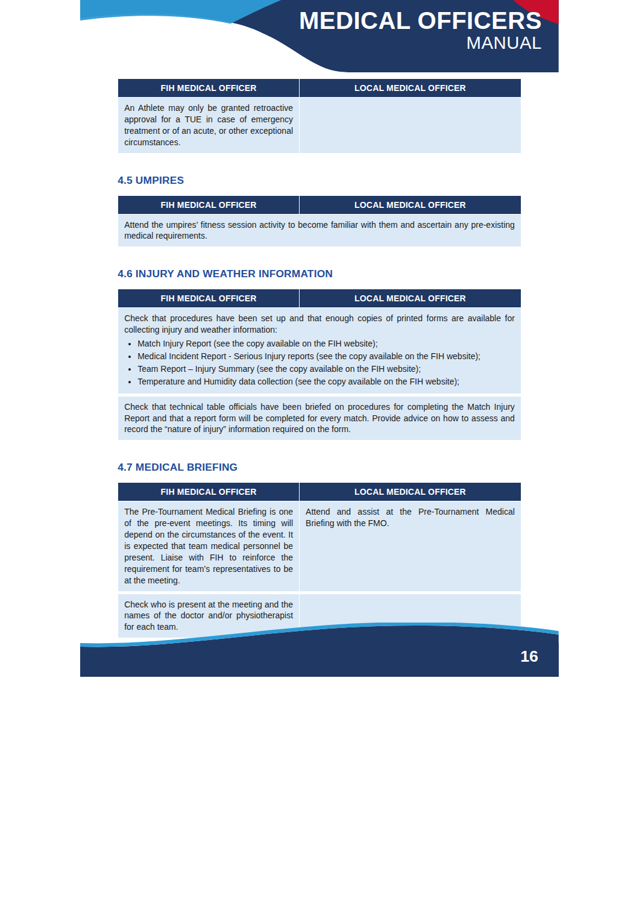MEDICAL OFFICERS MANUAL
| FIH MEDICAL OFFICER | LOCAL MEDICAL OFFICER |
| --- | --- |
| An Athlete may only be granted retroactive approval for a TUE in case of emergency treatment or of an acute, or other exceptional circumstances. | |
4.5 UMPIRES
| FIH MEDICAL OFFICER | LOCAL MEDICAL OFFICER |
| --- | --- |
| Attend the umpires’ fitness session activity to become familiar with them and ascertain any pre-existing medical requirements. |
4.6 INJURY AND WEATHER INFORMATION
| FIH MEDICAL OFFICER | LOCAL MEDICAL OFFICER |
| --- | --- |
| Check that procedures have been set up and that enough copies of printed forms are available for collecting injury and weather information: Match Injury Report (see the copy available on the FIH website); Medical Incident Report - Serious Injury reports (see the copy available on the FIH website); Team Report – Injury Summary (see the copy available on the FIH website); Temperature and Humidity data collection (see the copy available on the FIH website); |
| Check that technical table officials have been briefed on procedures for completing the Match Injury Report and that a report form will be completed for every match. Provide advice on how to assess and record the “nature of injury” information required on the form. |
4.7 MEDICAL BRIEFING
| FIH MEDICAL OFFICER | LOCAL MEDICAL OFFICER |
| --- | --- |
| The Pre-Tournament Medical Briefing is one of the pre-event meetings. Its timing will depend on the circumstances of the event. It is expected that team medical personnel be present. Liaise with FIH to reinforce the requirement for team’s representatives to be at the meeting. | Attend and assist at the Pre-Tournament Medical Briefing with the FMO. |
| Check who is present at the meeting and the names of the doctor and/or physiotherapist for each team. | |
16